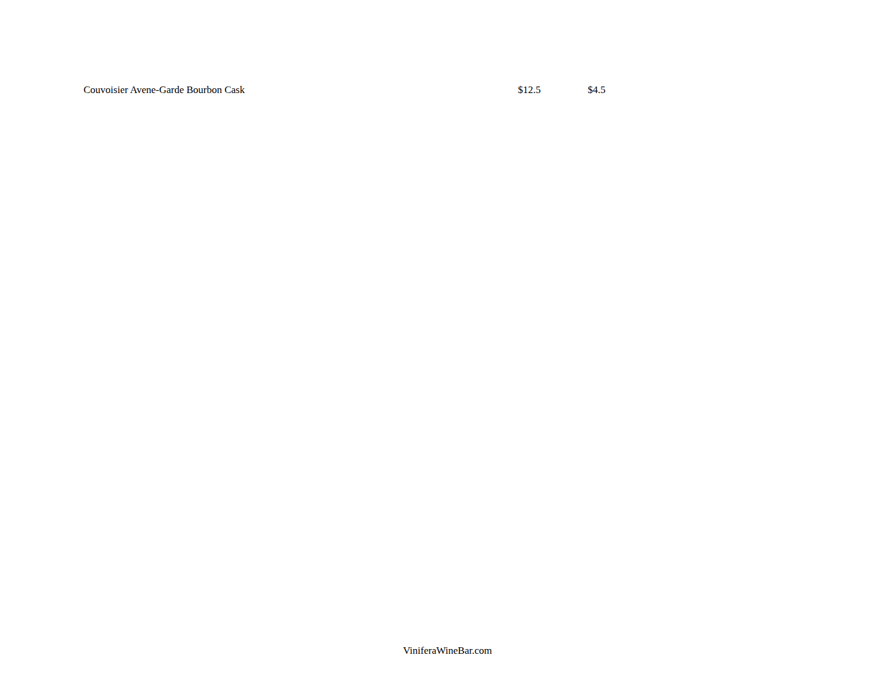Couvoisier Avene-Garde Bourbon Cask $12.5 $4.5
ViniferaWineBar.com